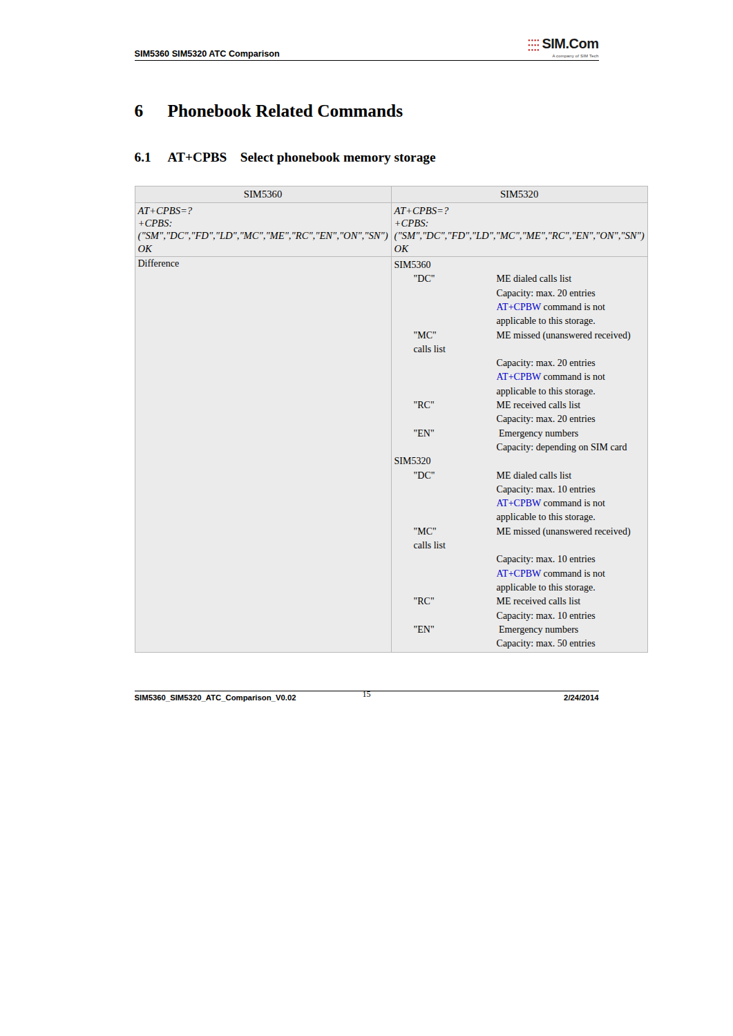SIM5360 SIM5320 ATC Comparison
••••••••••••SIM.Com
A company of SIM Tech
6 Phonebook Related Commands
6.1 AT+CPBS Select phonebook memory storage
| SIM5360 | SIM5320 |
| --- | --- |
| AT+CPBS=? +CPBS: ("SM","DC","FD","LD","MC","ME","RC","EN","ON","SN") OK | AT+CPBS=? +CPBS: ("SM","DC","FD","LD","MC","ME","RC","EN","ON","SN") OK |
| Difference | SIM5360 "DC" ME dialed calls list Capacity: max. 20 entries AT+CPBW command is not applicable to this storage. "MC" ME missed (unanswered received) calls list Capacity: max. 20 entries AT+CPBW command is not applicable to this storage. "RC" ME received calls list Capacity: max. 20 entries "EN" Emergency numbers Capacity: depending on SIM card SIM5320 "DC" ME dialed calls list Capacity: max. 10 entries AT+CPBW command is not applicable to this storage. "MC" ME missed (unanswered received) calls list Capacity: max. 10 entries AT+CPBW command is not applicable to this storage. "RC" ME received calls list Capacity: max. 10 entries "EN" Emergency numbers Capacity: max. 50 entries |
SIM5360_SIM5320_ATC_Comparison_V0.02
15
2/24/2014